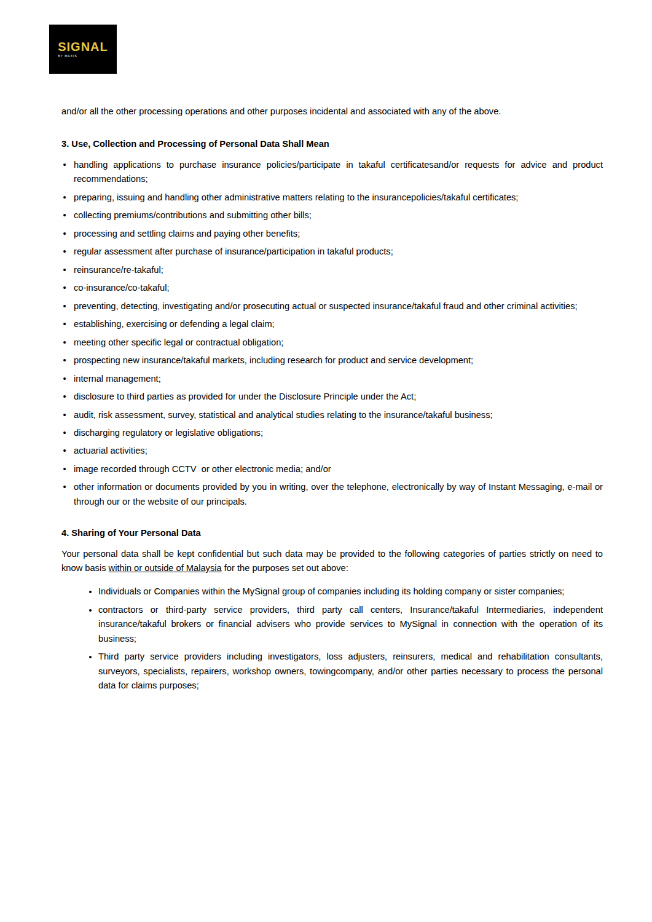SIGNAL
BY MAXIS
and/or all the other processing operations and other purposes incidental and associated with any of the above.
3. Use, Collection and Processing of Personal Data Shall Mean
handling applications to purchase insurance policies/participate in takaful certificatesand/or requests for advice and product recommendations;
preparing, issuing and handling other administrative matters relating to the insurancepolicies/takaful certificates;
collecting premiums/contributions and submitting other bills;
processing and settling claims and paying other benefits;
regular assessment after purchase of insurance/participation in takaful products;
reinsurance/re-takaful;
co-insurance/co-takaful;
preventing, detecting, investigating and/or prosecuting actual or suspected insurance/takaful fraud and other criminal activities;
establishing, exercising or defending a legal claim;
meeting other specific legal or contractual obligation;
prospecting new insurance/takaful markets, including research for product and service development;
internal management;
disclosure to third parties as provided for under the Disclosure Principle under the Act;
audit, risk assessment, survey, statistical and analytical studies relating to the insurance/takaful business;
discharging regulatory or legislative obligations;
actuarial activities;
image recorded through CCTV or other electronic media; and/or
other information or documents provided by you in writing, over the telephone, electronically by way of Instant Messaging, e-mail or through our or the website of our principals.
4. Sharing of Your Personal Data
Your personal data shall be kept confidential but such data may be provided to the following categories of parties strictly on need to know basis within or outside of Malaysia for the purposes set out above:
Individuals or Companies within the MySignal group of companies including its holding company or sister companies;
contractors or third-party service providers, third party call centers, Insurance/takaful Intermediaries, independent insurance/takaful brokers or financial advisers who provide services to MySignal in connection with the operation of its business;
Third party service providers including investigators, loss adjusters, reinsurers, medical and rehabilitation consultants, surveyors, specialists, repairers, workshop owners, towingcompany, and/or other parties necessary to process the personal data for claims purposes;